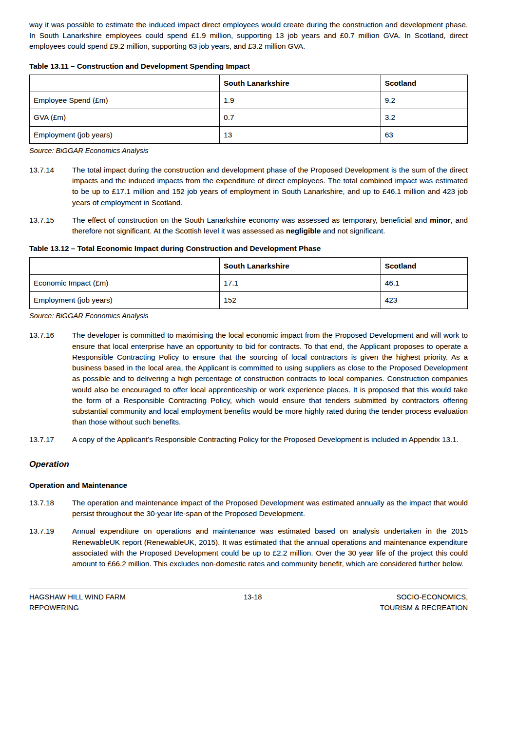way it was possible to estimate the induced impact direct employees would create during the construction and development phase. In South Lanarkshire employees could spend £1.9 million, supporting 13 job years and £0.7 million GVA. In Scotland, direct employees could spend £9.2 million, supporting 63 job years, and £3.2 million GVA.
Table 13.11 – Construction and Development Spending Impact
| | South Lanarkshire | Scotland |
| --- | --- | --- |
| Employee Spend (£m) | 1.9 | 9.2 |
| GVA (£m) | 0.7 | 3.2 |
| Employment (job years) | 13 | 63 |
Source: BiGGAR Economics Analysis
13.7.14
The total impact during the construction and development phase of the Proposed Development is the sum of the direct impacts and the induced impacts from the expenditure of direct employees. The total combined impact was estimated to be up to £17.1 million and 152 job years of employment in South Lanarkshire, and up to £46.1 million and 423 job years of employment in Scotland.
13.7.15
The effect of construction on the South Lanarkshire economy was assessed as temporary, beneficial and minor, and therefore not significant. At the Scottish level it was assessed as negligible and not significant.
Table 13.12 – Total Economic Impact during Construction and Development Phase
| | South Lanarkshire | Scotland |
| --- | --- | --- |
| Economic Impact (£m) | 17.1 | 46.1 |
| Employment (job years) | 152 | 423 |
Source: BiGGAR Economics Analysis
13.7.16
The developer is committed to maximising the local economic impact from the Proposed Development and will work to ensure that local enterprise have an opportunity to bid for contracts. To that end, the Applicant proposes to operate a Responsible Contracting Policy to ensure that the sourcing of local contractors is given the highest priority. As a business based in the local area, the Applicant is committed to using suppliers as close to the Proposed Development as possible and to delivering a high percentage of construction contracts to local companies. Construction companies would also be encouraged to offer local apprenticeship or work experience places. It is proposed that this would take the form of a Responsible Contracting Policy, which would ensure that tenders submitted by contractors offering substantial community and local employment benefits would be more highly rated during the tender process evaluation than those without such benefits.
13.7.17
A copy of the Applicant’s Responsible Contracting Policy for the Proposed Development is included in Appendix 13.1.
Operation
Operation and Maintenance
13.7.18
The operation and maintenance impact of the Proposed Development was estimated annually as the impact that would persist throughout the 30-year life-span of the Proposed Development.
13.7.19
Annual expenditure on operations and maintenance was estimated based on analysis undertaken in the 2015 RenewableUK report (RenewableUK, 2015). It was estimated that the annual operations and maintenance expenditure associated with the Proposed Development could be up to £2.2 million. Over the 30 year life of the project this could amount to £66.2 million. This excludes non-domestic rates and community benefit, which are considered further below.
HAGSHAW HILL WIND FARM REPOWERING
13-18
SOCIO-ECONOMICS, TOURISM & RECREATION